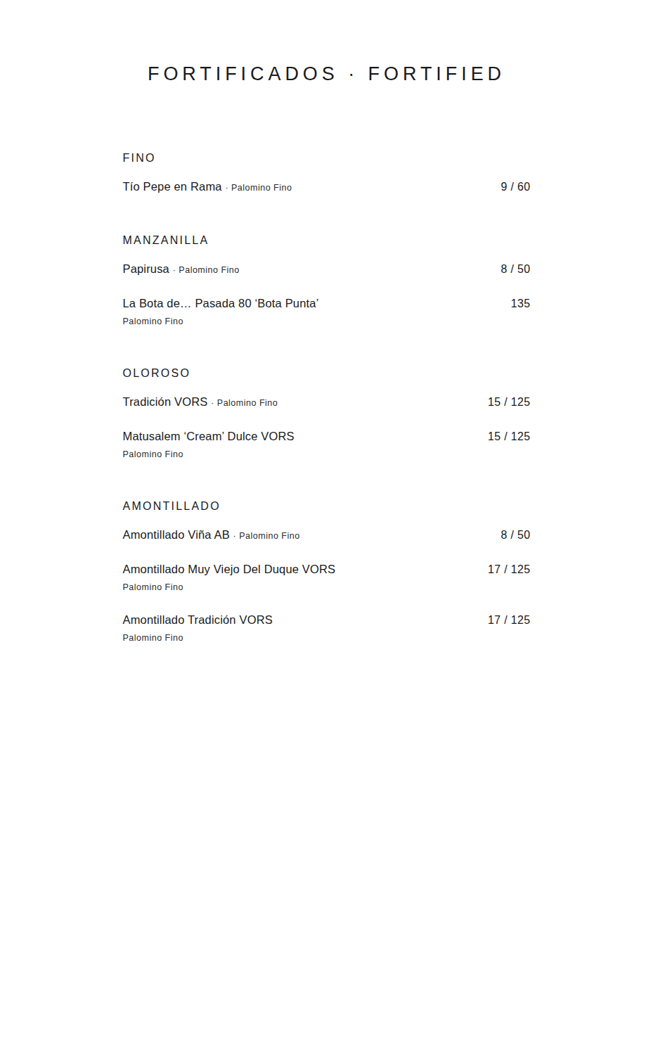FORTIFICADOS · FORTIFIED
FINO
Tío Pepe en Rama · Palomino Fino
9 / 60
MANZANILLA
Papirusa · Palomino Fino
8 / 50
La Bota de… Pasada 80 ‘Bota Punta’
135
Palomino Fino
OLOROSO
Tradición VORS · Palomino Fino
15 / 125
Matusalem ‘Cream’ Dulce VORS
15 / 125
Palomino Fino
AMONTILLADO
Amontillado Viña AB · Palomino Fino
8 / 50
Amontillado Muy Viejo Del Duque VORS
17 / 125
Palomino Fino
Amontillado Tradición VORS
17 / 125
Palomino Fino